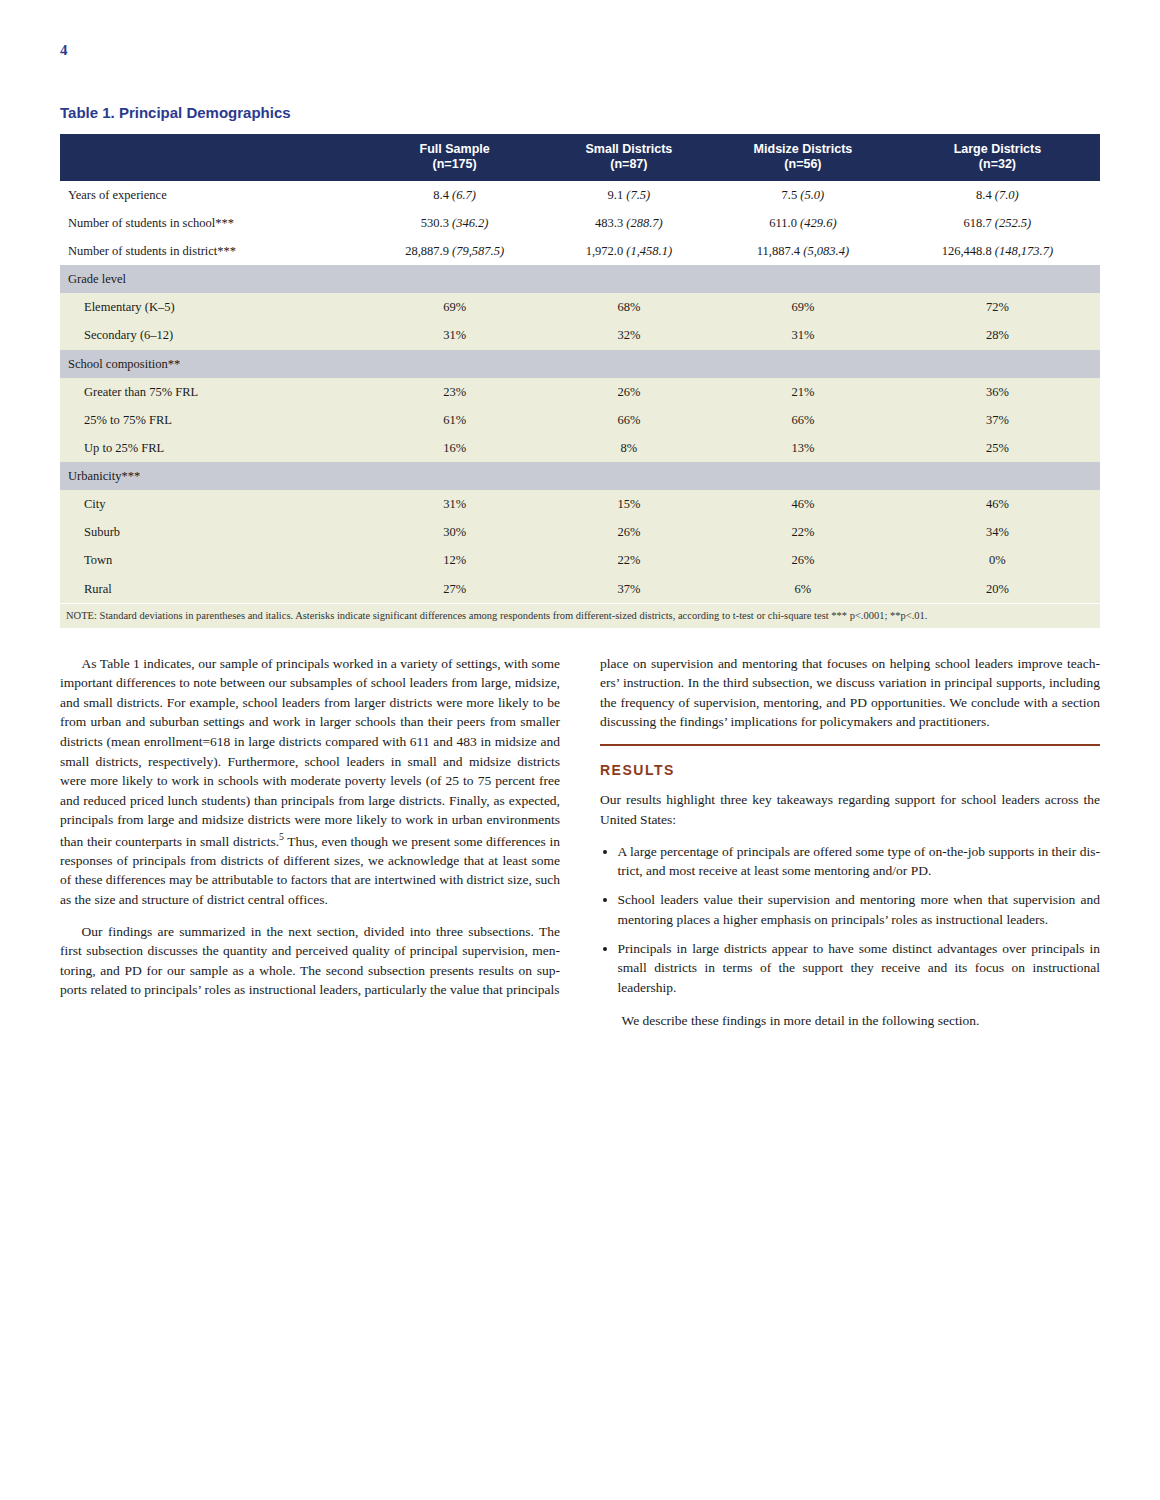4
Table 1. Principal Demographics
| | Full Sample (n=175) | Small Districts (n=87) | Midsize Districts (n=56) | Large Districts (n=32) |
| --- | --- | --- | --- | --- |
| Years of experience | 8.4 (6.7) | 9.1 (7.5) | 7.5 (5.0) | 8.4 (7.0) |
| Number of students in school*** | 530.3 (346.2) | 483.3 (288.7) | 611.0 (429.6) | 618.7 (252.5) |
| Number of students in district*** | 28,887.9 (79,587.5) | 1,972.0 (1,458.1) | 11,887.4 (5,083.4) | 126,448.8 (148,173.7) |
| Grade level | | | | |
| Elementary (K–5) | 69% | 68% | 69% | 72% |
| Secondary (6–12) | 31% | 32% | 31% | 28% |
| School composition** | | | | |
| Greater than 75% FRL | 23% | 26% | 21% | 36% |
| 25% to 75% FRL | 61% | 66% | 66% | 37% |
| Up to 25% FRL | 16% | 8% | 13% | 25% |
| Urbanicity*** | | | | |
| City | 31% | 15% | 46% | 46% |
| Suburb | 30% | 26% | 22% | 34% |
| Town | 12% | 22% | 26% | 0% |
| Rural | 27% | 37% | 6% | 20% |
| NOTE: Standard deviations in parentheses and italics. Asterisks indicate significant differences among respondents from different-sized districts, according to t-test or chi-square test *** p<.0001; **p<.01. |
As Table 1 indicates, our sample of principals worked in a variety of settings, with some important differences to note between our subsamples of school leaders from large, midsize, and small districts. For example, school leaders from larger districts were more likely to be from urban and suburban settings and work in larger schools than their peers from smaller districts (mean enrollment=618 in large districts compared with 611 and 483 in midsize and small districts, respectively). Furthermore, school leaders in small and midsize districts were more likely to work in schools with moderate poverty levels (of 25 to 75 percent free and reduced priced lunch students) than principals from large districts. Finally, as expected, principals from large and midsize districts were more likely to work in urban environments than their counterparts in small districts.5 Thus, even though we present some differences in responses of principals from districts of different sizes, we acknowledge that at least some of these differences may be attributable to factors that are intertwined with district size, such as the size and structure of district central offices.
Our findings are summarized in the next section, divided into three subsections. The first subsection discusses the quantity and perceived quality of principal supervision, mentoring, and PD for our sample as a whole. The second subsection presents results on supports related to principals’ roles as instructional leaders, particularly the value that principals
place on supervision and mentoring that focuses on helping school leaders improve teachers’ instruction. In the third subsection, we discuss variation in principal supports, including the frequency of supervision, mentoring, and PD opportunities. We conclude with a section discussing the findings’ implications for policymakers and practitioners.
RESULTS
Our results highlight three key takeaways regarding support for school leaders across the United States:
A large percentage of principals are offered some type of on-the-job supports in their district, and most receive at least some mentoring and/or PD.
School leaders value their supervision and mentoring more when that supervision and mentoring places a higher emphasis on principals’ roles as instructional leaders.
Principals in large districts appear to have some distinct advantages over principals in small districts in terms of the support they receive and its focus on instructional leadership.
We describe these findings in more detail in the following section.